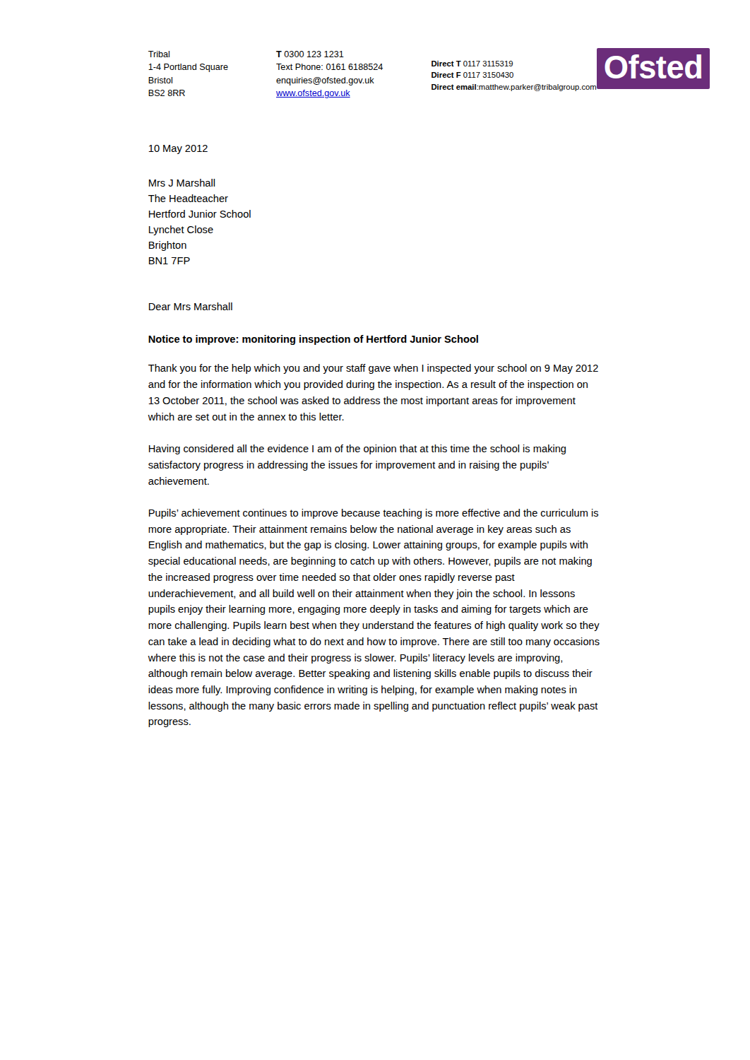Tribal
1-4 Portland Square
Bristol
BS2 8RR
T 0300 123 1231
Text Phone: 0161 6188524
enquiries@ofsted.gov.uk
www.ofsted.gov.uk
Direct T 0117 3115319
Direct F 0117 3150430
Direct email:matthew.parker@tribalgroup.com
Ofsted
10 May 2012
Mrs J Marshall
The Headteacher
Hertford Junior School
Lynchet Close
Brighton
BN1 7FP
Dear Mrs Marshall
Notice to improve: monitoring inspection of Hertford Junior School
Thank you for the help which you and your staff gave when I inspected your school on 9 May 2012 and for the information which you provided during the inspection. As a result of the inspection on 13 October 2011, the school was asked to address the most important areas for improvement which are set out in the annex to this letter.
Having considered all the evidence I am of the opinion that at this time the school is making satisfactory progress in addressing the issues for improvement and in raising the pupils’ achievement.
Pupils’ achievement continues to improve because teaching is more effective and the curriculum is more appropriate. Their attainment remains below the national average in key areas such as English and mathematics, but the gap is closing. Lower attaining groups, for example pupils with special educational needs, are beginning to catch up with others. However, pupils are not making the increased progress over time needed so that older ones rapidly reverse past underachievement, and all build well on their attainment when they join the school. In lessons pupils enjoy their learning more, engaging more deeply in tasks and aiming for targets which are more challenging. Pupils learn best when they understand the features of high quality work so they can take a lead in deciding what to do next and how to improve. There are still too many occasions where this is not the case and their progress is slower. Pupils’ literacy levels are improving, although remain below average. Better speaking and listening skills enable pupils to discuss their ideas more fully. Improving confidence in writing is helping, for example when making notes in lessons, although the many basic errors made in spelling and punctuation reflect pupils’ weak past progress.